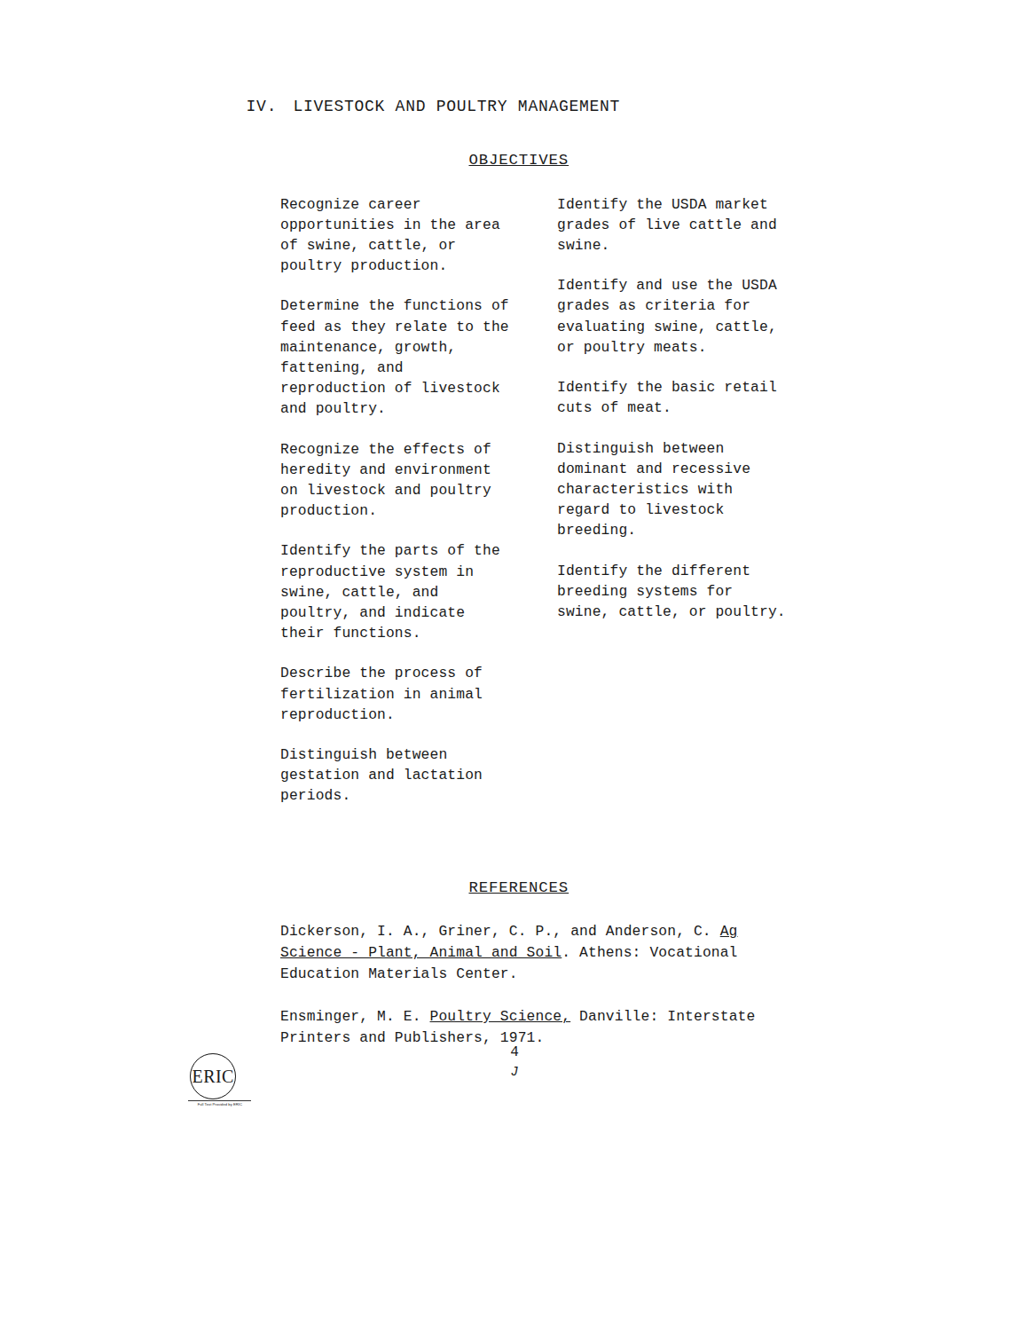IV. LIVESTOCK AND POULTRY MANAGEMENT
OBJECTIVES
Recognize career opportunities in the area of swine, cattle, or poultry production.
Determine the functions of feed as they relate to the maintenance, growth, fattening, and reproduction of livestock and poultry.
Recognize the effects of heredity and environment on livestock and poultry production.
Identify the parts of the reproductive system in swine, cattle, and poultry, and indicate their functions.
Describe the process of fertilization in animal reproduction.
Distinguish between gestation and lactation periods.
Identify the USDA market grades of live cattle and swine.
Identify and use the USDA grades as criteria for evaluating swine, cattle, or poultry meats.
Identify the basic retail cuts of meat.
Distinguish between dominant and recessive characteristics with regard to livestock breeding.
Identify the different breeding systems for swine, cattle, or poultry.
REFERENCES
Dickerson, I. A., Griner, C. P., and Anderson, C. Ag Science - Plant, Animal and Soil. Athens: Vocational Education Materials Center.
Ensminger, M. E. Poultry Science, Danville: Interstate Printers and Publishers, 1971.
4
J
ERIC
Full Text Provided by ERIC